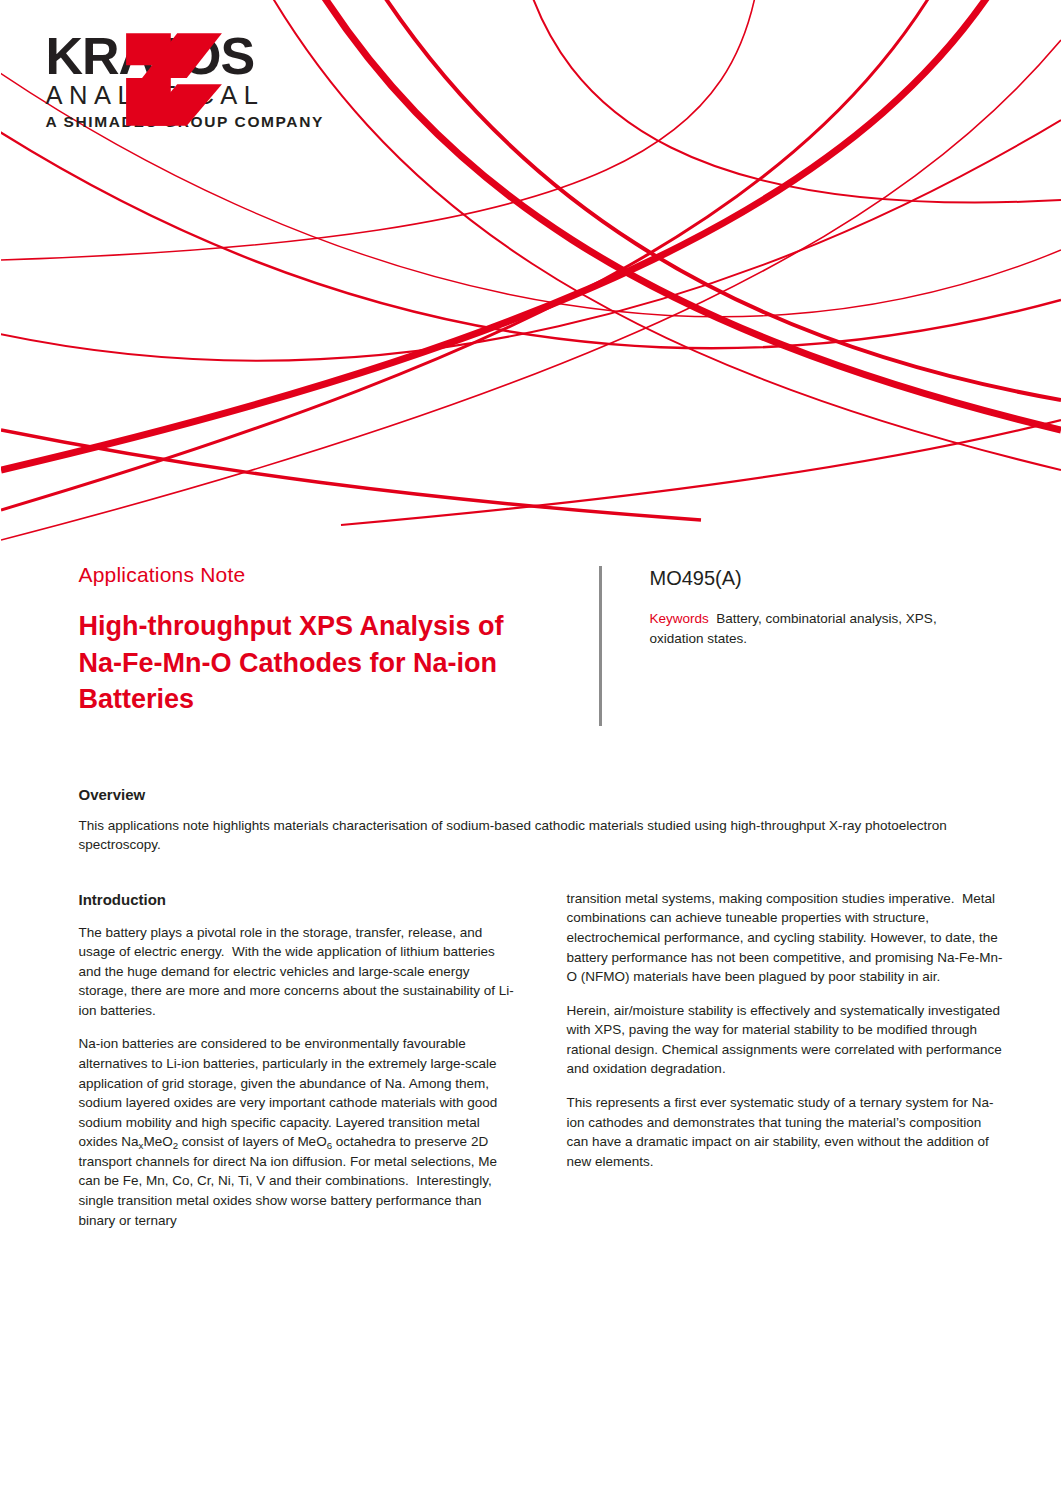KRATOS ANALYTICAL
A SHIMADZU GROUP COMPANY
Applications Note
High-throughput XPS Analysis of Na-Fe-Mn-O Cathodes for Na-ion Batteries
MO495(A)
Keywords Battery, combinatorial analysis, XPS, oxidation states.
Overview
This applications note highlights materials characterisation of sodium-based cathodic materials studied using high-throughput X-ray photoelectron spectroscopy.
Introduction
The battery plays a pivotal role in the storage, transfer, release, and usage of electric energy. With the wide application of lithium batteries and the huge demand for electric vehicles and large-scale energy storage, there are more and more concerns about the sustainability of Li-ion batteries.
Na-ion batteries are considered to be environmentally favourable alternatives to Li-ion batteries, particularly in the extremely large-scale application of grid storage, given the abundance of Na. Among them, sodium layered oxides are very important cathode materials with good sodium mobility and high specific capacity. Layered transition metal oxides NaxMeO2 consist of layers of MeO6 octahedra to preserve 2D transport channels for direct Na ion diffusion. For metal selections, Me can be Fe, Mn, Co, Cr, Ni, Ti, V and their combinations. Interestingly, single transition metal oxides show worse battery performance than binary or ternary
transition metal systems, making composition studies imperative. Metal combinations can achieve tuneable properties with structure, electrochemical performance, and cycling stability. However, to date, the battery performance has not been competitive, and promising Na-Fe-Mn-O (NFMO) materials have been plagued by poor stability in air.
Herein, air/moisture stability is effectively and systematically investigated with XPS, paving the way for material stability to be modified through rational design. Chemical assignments were correlated with performance and oxidation degradation.
This represents a first ever systematic study of a ternary system for Na-ion cathodes and demonstrates that tuning the material’s composition can have a dramatic impact on air stability, even without the addition of new elements.